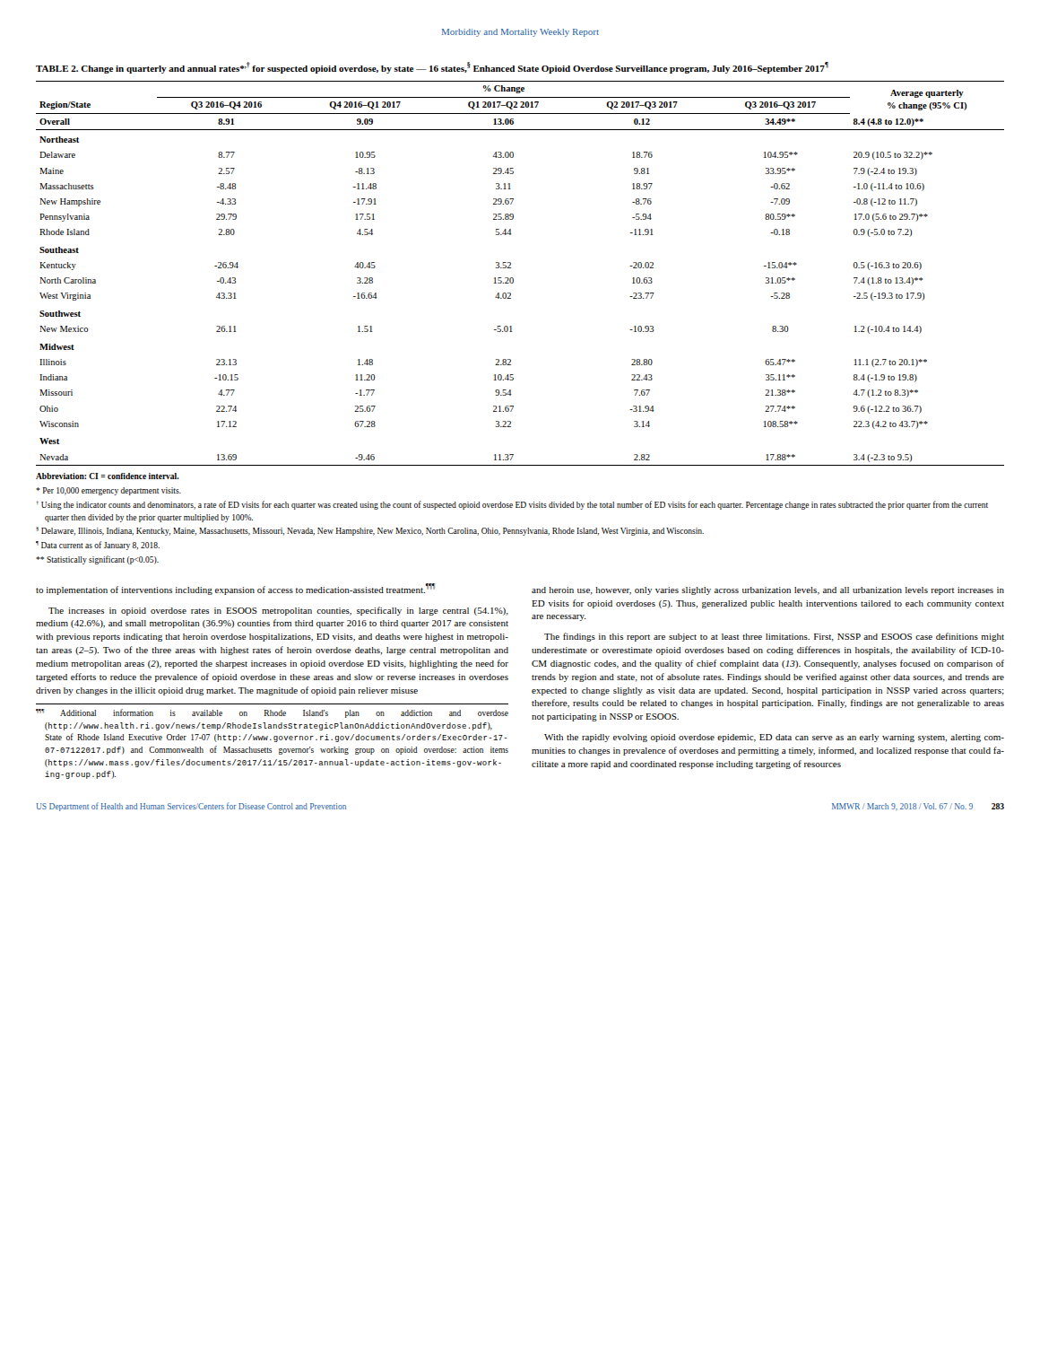Morbidity and Mortality Weekly Report
TABLE 2. Change in quarterly and annual rates*,† for suspected opioid overdose, by state — 16 states,§ Enhanced State Opioid Overdose Surveillance program, July 2016–September 2017¶
| | % Change | Average quarterly % change (95% CI) |
| --- | --- | --- |
| Region/State | Q3 2016–Q4 2016 | Q4 2016–Q1 2017 | Q1 2017–Q2 2017 | Q2 2017–Q3 2017 | Q3 2016–Q3 2017 |
| Overall | 8.91 | 9.09 | 13.06 | 0.12 | 34.49** | 8.4 (4.8 to 12.0)** |
| Northeast | | | | | | |
| Delaware | 8.77 | 10.95 | 43.00 | 18.76 | 104.95** | 20.9 (10.5 to 32.2)** |
| Maine | 2.57 | -8.13 | 29.45 | 9.81 | 33.95** | 7.9 (-2.4 to 19.3) |
| Massachusetts | -8.48 | -11.48 | 3.11 | 18.97 | -0.62 | -1.0 (-11.4 to 10.6) |
| New Hampshire | -4.33 | -17.91 | 29.67 | -8.76 | -7.09 | -0.8 (-12 to 11.7) |
| Pennsylvania | 29.79 | 17.51 | 25.89 | -5.94 | 80.59** | 17.0 (5.6 to 29.7)** |
| Rhode Island | 2.80 | 4.54 | 5.44 | -11.91 | -0.18 | 0.9 (-5.0 to 7.2) |
| Southeast | | | | | | |
| Kentucky | -26.94 | 40.45 | 3.52 | -20.02 | -15.04** | 0.5 (-16.3 to 20.6) |
| North Carolina | -0.43 | 3.28 | 15.20 | 10.63 | 31.05** | 7.4 (1.8 to 13.4)** |
| West Virginia | 43.31 | -16.64 | 4.02 | -23.77 | -5.28 | -2.5 (-19.3 to 17.9) |
| Southwest | | | | | | |
| New Mexico | 26.11 | 1.51 | -5.01 | -10.93 | 8.30 | 1.2 (-10.4 to 14.4) |
| Midwest | | | | | | |
| Illinois | 23.13 | 1.48 | 2.82 | 28.80 | 65.47** | 11.1 (2.7 to 20.1)** |
| Indiana | -10.15 | 11.20 | 10.45 | 22.43 | 35.11** | 8.4 (-1.9 to 19.8) |
| Missouri | 4.77 | -1.77 | 9.54 | 7.67 | 21.38** | 4.7 (1.2 to 8.3)** |
| Ohio | 22.74 | 25.67 | 21.67 | -31.94 | 27.74** | 9.6 (-12.2 to 36.7) |
| Wisconsin | 17.12 | 67.28 | 3.22 | 3.14 | 108.58** | 22.3 (4.2 to 43.7)** |
| West | | | | | | |
| Nevada | 13.69 | -9.46 | 11.37 | 2.82 | 17.88** | 3.4 (-2.3 to 9.5) |
Abbreviation: CI = confidence interval.
* Per 10,000 emergency department visits.
† Using the indicator counts and denominators, a rate of ED visits for each quarter was created using the count of suspected opioid overdose ED visits divided by the total number of ED visits for each quarter. Percentage change in rates subtracted the prior quarter from the current quarter then divided by the prior quarter multiplied by 100%.
§ Delaware, Illinois, Indiana, Kentucky, Maine, Massachusetts, Missouri, Nevada, New Hampshire, New Mexico, North Carolina, Ohio, Pennsylvania, Rhode Island, West Virginia, and Wisconsin.
¶ Data current as of January 8, 2018.
** Statistically significant (p<0.05).
to implementation of interventions including expansion of access to medication-assisted treatment.¶¶¶
The increases in opioid overdose rates in ESOOS metropolitan counties, specifically in large central (54.1%), medium (42.6%), and small metropolitan (36.9%) counties from third quarter 2016 to third quarter 2017 are consistent with previous reports indicating that heroin overdose hospitalizations, ED visits, and deaths were highest in metropolitan areas (2–5). Two of the three areas with highest rates of heroin overdose deaths, large central metropolitan and medium metropolitan areas (2), reported the sharpest increases in opioid overdose ED visits, highlighting the need for targeted efforts to reduce the prevalence of opioid overdose in these areas and slow or reverse increases in overdoses driven by changes in the illicit opioid drug market. The magnitude of opioid pain reliever misuse
¶¶¶ Additional information is available on Rhode Island's plan on addiction and overdose (http://www.health.ri.gov/news/temp/RhodeIslandsStrategicPlanOnAddictionAndOverdose.pdf), State of Rhode Island Executive Order 17-07 (http://www.governor.ri.gov/documents/orders/ExecOrder-17-07-07122017.pdf) and Commonwealth of Massachusetts governor's working group on opioid overdose: action items (https://www.mass.gov/files/documents/2017/11/15/2017-annual-update-action-items-gov-working-group.pdf).
and heroin use, however, only varies slightly across urbanization levels, and all urbanization levels report increases in ED visits for opioid overdoses (5). Thus, generalized public health interventions tailored to each community context are necessary.
The findings in this report are subject to at least three limitations. First, NSSP and ESOOS case definitions might underestimate or overestimate opioid overdoses based on coding differences in hospitals, the availability of ICD-10-CM diagnostic codes, and the quality of chief complaint data (13). Consequently, analyses focused on comparison of trends by region and state, not of absolute rates. Findings should be verified against other data sources, and trends are expected to change slightly as visit data are updated. Second, hospital participation in NSSP varied across quarters; therefore, results could be related to changes in hospital participation. Finally, findings are not generalizable to areas not participating in NSSP or ESOOS.
With the rapidly evolving opioid overdose epidemic, ED data can serve as an early warning system, alerting communities to changes in prevalence of overdoses and permitting a timely, informed, and localized response that could facilitate a more rapid and coordinated response including targeting of resources
US Department of Health and Human Services/Centers for Disease Control and Prevention
MMWR / March 9, 2018 / Vol. 67 / No. 9 283